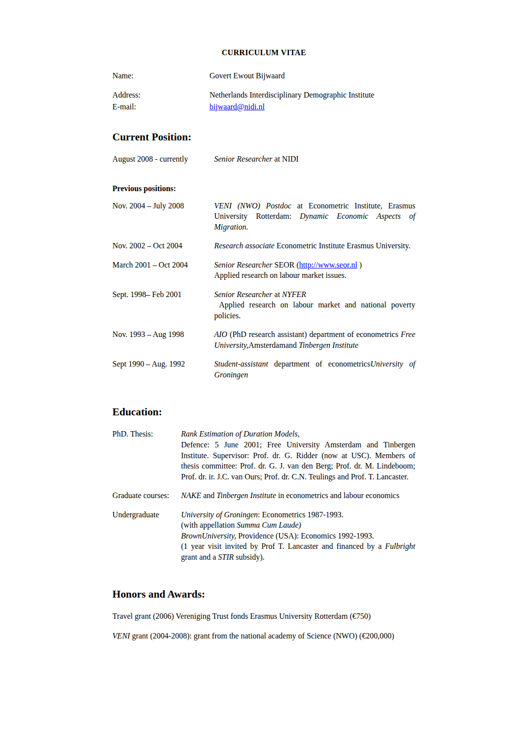CURRICULUM VITAE
| Name: | Govert Ewout Bijwaard |
| Address: | Netherlands Interdisciplinary Demographic Institute |
| E-mail: | bijwaard@nidi.nl |
Current Position:
| August 2008 - currently | Senior Researcher at NIDI |
Previous positions:
| Nov. 2004 – July 2008 | VENI (NWO) Postdoc at Econometric Institute, Erasmus University Rotterdam: Dynamic Economic Aspects of Migration. |
| Nov. 2002 – Oct 2004 | Research associate Econometric Institute Erasmus University. |
| March 2001 – Oct 2004 | Senior Researcher SEOR ( http://www.seor.nl ) Applied research on labour market issues. |
| Sept. 1998– Feb 2001 | Senior Researcher at NYFER Applied research on labour market and national poverty policies. |
| Nov. 1993 – Aug 1998 | AIO (PhD research assistant) department of econometrics Free University, Amsterdamand Tinbergen Institute |
| Sept 1990 – Aug. 1992 | Student-assistant department of econometrics University of Groningen |
Education:
| PhD. Thesis: | Rank Estimation of Duration Models , Defence: 5 June 2001; Free University Amsterdam and Tinbergen Institute. Supervisor: Prof. dr. G. Ridder (now at USC). Members of thesis committee: Prof. dr. G. J. van den Berg; Prof. dr. M. Lindeboom; Prof. dr. ir. J.C. van Ours; Prof. dr. C.N. Teulings and Prof. T. Lancaster. |
| Graduate courses: | NAKE and Tinbergen Institute in econometrics and labour economics |
| Undergraduate | University of Groningen : Econometrics 1987-1993. (with appellation Summa Cum Laude) BrownUniversity, Providence (USA): Economics 1992-1993. (1 year visit invited by Prof T. Lancaster and financed by a Fulbright grant and a STIR subsidy). |
Honors and Awards:
Travel grant (2006) Vereniging Trust fonds Erasmus University Rotterdam (€750)
VENI grant (2004-2008): grant from the national academy of Science (NWO) (€200,000)